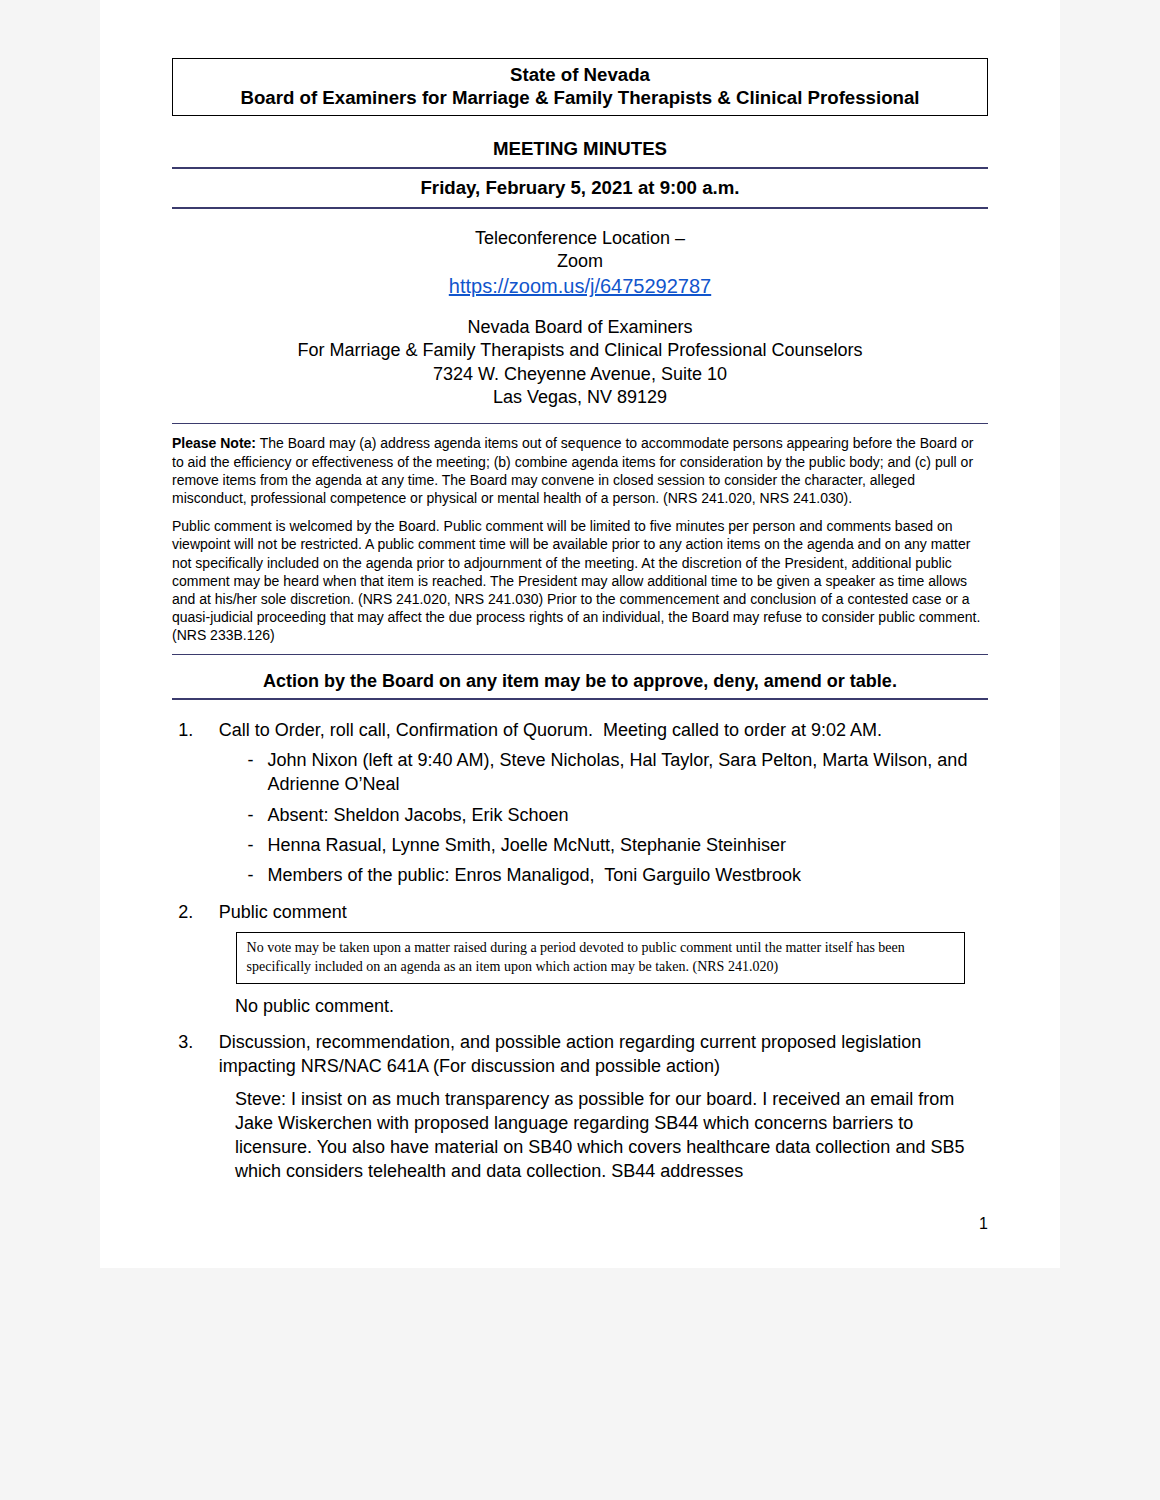State of Nevada
Board of Examiners for Marriage & Family Therapists & Clinical Professional
MEETING MINUTES
Friday, February 5, 2021 at 9:00 a.m.
Teleconference Location –
Zoom
https://zoom.us/j/6475292787
Nevada Board of Examiners
For Marriage & Family Therapists and Clinical Professional Counselors
7324 W. Cheyenne Avenue, Suite 10
Las Vegas, NV 89129
Please Note: The Board may (a) address agenda items out of sequence to accommodate persons appearing before the Board or to aid the efficiency or effectiveness of the meeting; (b) combine agenda items for consideration by the public body; and (c) pull or remove items from the agenda at any time. The Board may convene in closed session to consider the character, alleged misconduct, professional competence or physical or mental health of a person. (NRS 241.020, NRS 241.030).
Public comment is welcomed by the Board. Public comment will be limited to five minutes per person and comments based on viewpoint will not be restricted. A public comment time will be available prior to any action items on the agenda and on any matter not specifically included on the agenda prior to adjournment of the meeting. At the discretion of the President, additional public comment may be heard when that item is reached. The President may allow additional time to be given a speaker as time allows and at his/her sole discretion. (NRS 241.020, NRS 241.030) Prior to the commencement and conclusion of a contested case or a quasi-judicial proceeding that may affect the due process rights of an individual, the Board may refuse to consider public comment. (NRS 233B.126)
Action by the Board on any item may be to approve, deny, amend or table.
Call to Order, roll call, Confirmation of Quorum. Meeting called to order at 9:02 AM.
John Nixon (left at 9:40 AM), Steve Nicholas, Hal Taylor, Sara Pelton, Marta Wilson, and Adrienne O’Neal
Absent: Sheldon Jacobs, Erik Schoen
Henna Rasual, Lynne Smith, Joelle McNutt, Stephanie Steinhiser
Members of the public: Enros Manaligod, Toni Garguilo Westbrook
Public comment
No vote may be taken upon a matter raised during a period devoted to public comment until the matter itself has been specifically included on an agenda as an item upon which action may be taken. (NRS 241.020)
No public comment.
Discussion, recommendation, and possible action regarding current proposed legislation impacting NRS/NAC 641A (For discussion and possible action)
Steve: I insist on as much transparency as possible for our board. I received an email from Jake Wiskerchen with proposed language regarding SB44 which concerns barriers to licensure. You also have material on SB40 which covers healthcare data collection and SB5 which considers telehealth and data collection. SB44 addresses
1